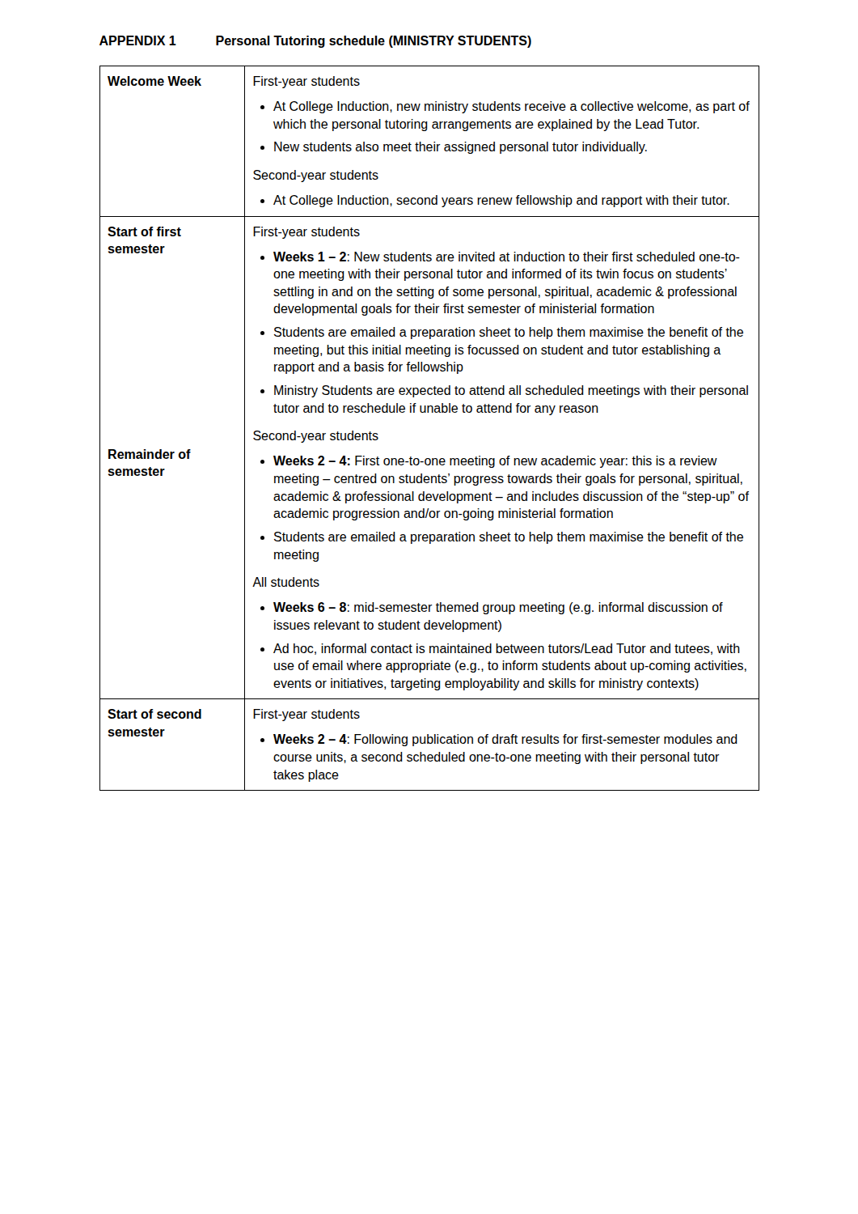APPENDIX 1 Personal Tutoring schedule (MINISTRY STUDENTS)
| Welcome Week | First-year students At College Induction, new ministry students receive a collective welcome, as part of which the personal tutoring arrangements are explained by the Lead Tutor. New students also meet their assigned personal tutor individually. Second-year students At College Induction, second years renew fellowship and rapport with their tutor. |
| Start of first semester Remainder of semester | First-year students Weeks 1 – 2 : New students are invited at induction to their first scheduled one-to-one meeting with their personal tutor and informed of its twin focus on students’ settling in and on the setting of some personal, spiritual, academic & professional developmental goals for their first semester of ministerial formation Students are emailed a preparation sheet to help them maximise the benefit of the meeting, but this initial meeting is focussed on student and tutor establishing a rapport and a basis for fellowship Ministry Students are expected to attend all scheduled meetings with their personal tutor and to reschedule if unable to attend for any reason Second-year students Weeks 2 – 4: First one-to-one meeting of new academic year: this is a review meeting – centred on students’ progress towards their goals for personal, spiritual, academic & professional development – and includes discussion of the “step-up” of academic progression and/or on-going ministerial formation Students are emailed a preparation sheet to help them maximise the benefit of the meeting All students Weeks 6 – 8 : mid-semester themed group meeting (e.g. informal discussion of issues relevant to student development) Ad hoc, informal contact is maintained between tutors/Lead Tutor and tutees, with use of email where appropriate (e.g., to inform students about up-coming activities, events or initiatives, targeting employability and skills for ministry contexts) |
| Start of second semester | First-year students Weeks 2 – 4 : Following publication of draft results for first-semester modules and course units, a second scheduled one-to-one meeting with their personal tutor takes place |